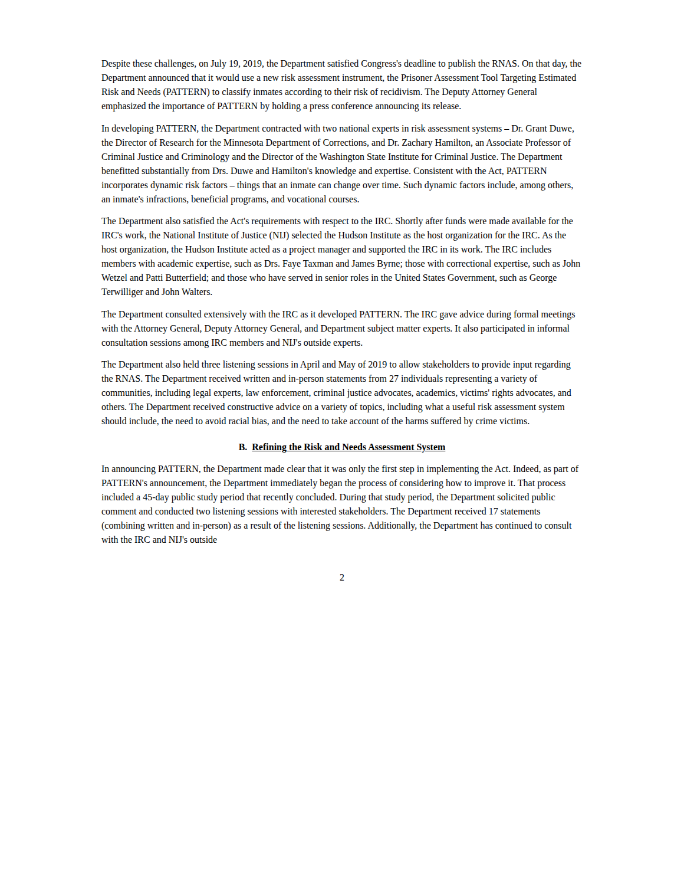Despite these challenges, on July 19, 2019, the Department satisfied Congress's deadline to publish the RNAS. On that day, the Department announced that it would use a new risk assessment instrument, the Prisoner Assessment Tool Targeting Estimated Risk and Needs (PATTERN) to classify inmates according to their risk of recidivism. The Deputy Attorney General emphasized the importance of PATTERN by holding a press conference announcing its release.
In developing PATTERN, the Department contracted with two national experts in risk assessment systems – Dr. Grant Duwe, the Director of Research for the Minnesota Department of Corrections, and Dr. Zachary Hamilton, an Associate Professor of Criminal Justice and Criminology and the Director of the Washington State Institute for Criminal Justice. The Department benefitted substantially from Drs. Duwe and Hamilton's knowledge and expertise. Consistent with the Act, PATTERN incorporates dynamic risk factors – things that an inmate can change over time. Such dynamic factors include, among others, an inmate's infractions, beneficial programs, and vocational courses.
The Department also satisfied the Act's requirements with respect to the IRC. Shortly after funds were made available for the IRC's work, the National Institute of Justice (NIJ) selected the Hudson Institute as the host organization for the IRC. As the host organization, the Hudson Institute acted as a project manager and supported the IRC in its work. The IRC includes members with academic expertise, such as Drs. Faye Taxman and James Byrne; those with correctional expertise, such as John Wetzel and Patti Butterfield; and those who have served in senior roles in the United States Government, such as George Terwilliger and John Walters.
The Department consulted extensively with the IRC as it developed PATTERN. The IRC gave advice during formal meetings with the Attorney General, Deputy Attorney General, and Department subject matter experts. It also participated in informal consultation sessions among IRC members and NIJ's outside experts.
The Department also held three listening sessions in April and May of 2019 to allow stakeholders to provide input regarding the RNAS. The Department received written and in-person statements from 27 individuals representing a variety of communities, including legal experts, law enforcement, criminal justice advocates, academics, victims' rights advocates, and others. The Department received constructive advice on a variety of topics, including what a useful risk assessment system should include, the need to avoid racial bias, and the need to take account of the harms suffered by crime victims.
B. Refining the Risk and Needs Assessment System
In announcing PATTERN, the Department made clear that it was only the first step in implementing the Act. Indeed, as part of PATTERN's announcement, the Department immediately began the process of considering how to improve it. That process included a 45-day public study period that recently concluded. During that study period, the Department solicited public comment and conducted two listening sessions with interested stakeholders. The Department received 17 statements (combining written and in-person) as a result of the listening sessions. Additionally, the Department has continued to consult with the IRC and NIJ's outside
2